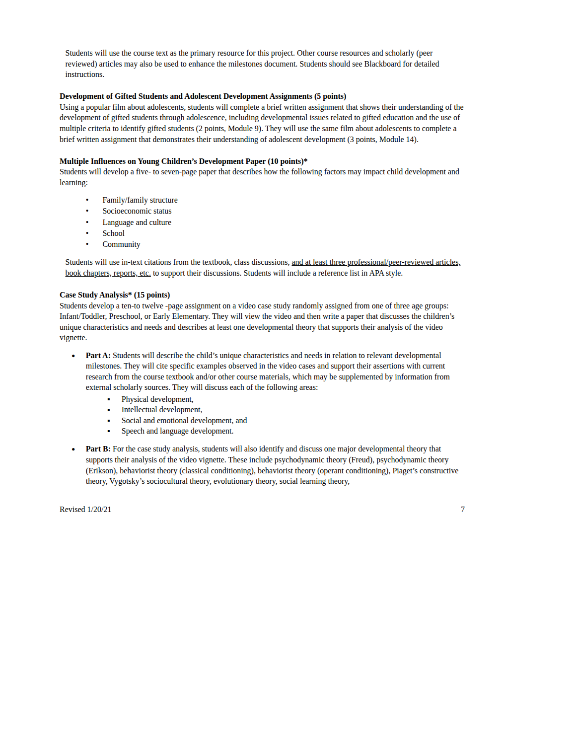Students will use the course text as the primary resource for this project. Other course resources and scholarly (peer reviewed) articles may also be used to enhance the milestones document. Students should see Blackboard for detailed instructions.
Development of Gifted Students and Adolescent Development Assignments (5 points)
Using a popular film about adolescents, students will complete a brief written assignment that shows their understanding of the development of gifted students through adolescence, including developmental issues related to gifted education and the use of multiple criteria to identify gifted students (2 points, Module 9). They will use the same film about adolescents to complete a brief written assignment that demonstrates their understanding of adolescent development (3 points, Module 14).
Multiple Influences on Young Children’s Development Paper (10 points)*
Students will develop a five- to seven-page paper that describes how the following factors may impact child development and learning:
Family/family structure
Socioeconomic status
Language and culture
School
Community
Students will use in-text citations from the textbook, class discussions, and at least three professional/peer-reviewed articles, book chapters, reports, etc. to support their discussions. Students will include a reference list in APA style.
Case Study Analysis* (15 points)
Students develop a ten-to twelve -page assignment on a video case study randomly assigned from one of three age groups: Infant/Toddler, Preschool, or Early Elementary. They will view the video and then write a paper that discusses the children’s unique characteristics and needs and describes at least one developmental theory that supports their analysis of the video vignette.
Part A: Students will describe the child’s unique characteristics and needs in relation to relevant developmental milestones. They will cite specific examples observed in the video cases and support their assertions with current research from the course textbook and/or other course materials, which may be supplemented by information from external scholarly sources. They will discuss each of the following areas:
Physical development,
Intellectual development,
Social and emotional development, and
Speech and language development.
Part B: For the case study analysis, students will also identify and discuss one major developmental theory that supports their analysis of the video vignette. These include psychodynamic theory (Freud), psychodynamic theory (Erikson), behaviorist theory (classical conditioning), behaviorist theory (operant conditioning), Piaget’s constructive theory, Vygotsky’s sociocultural theory, evolutionary theory, social learning theory,
Revised 1/20/21 7